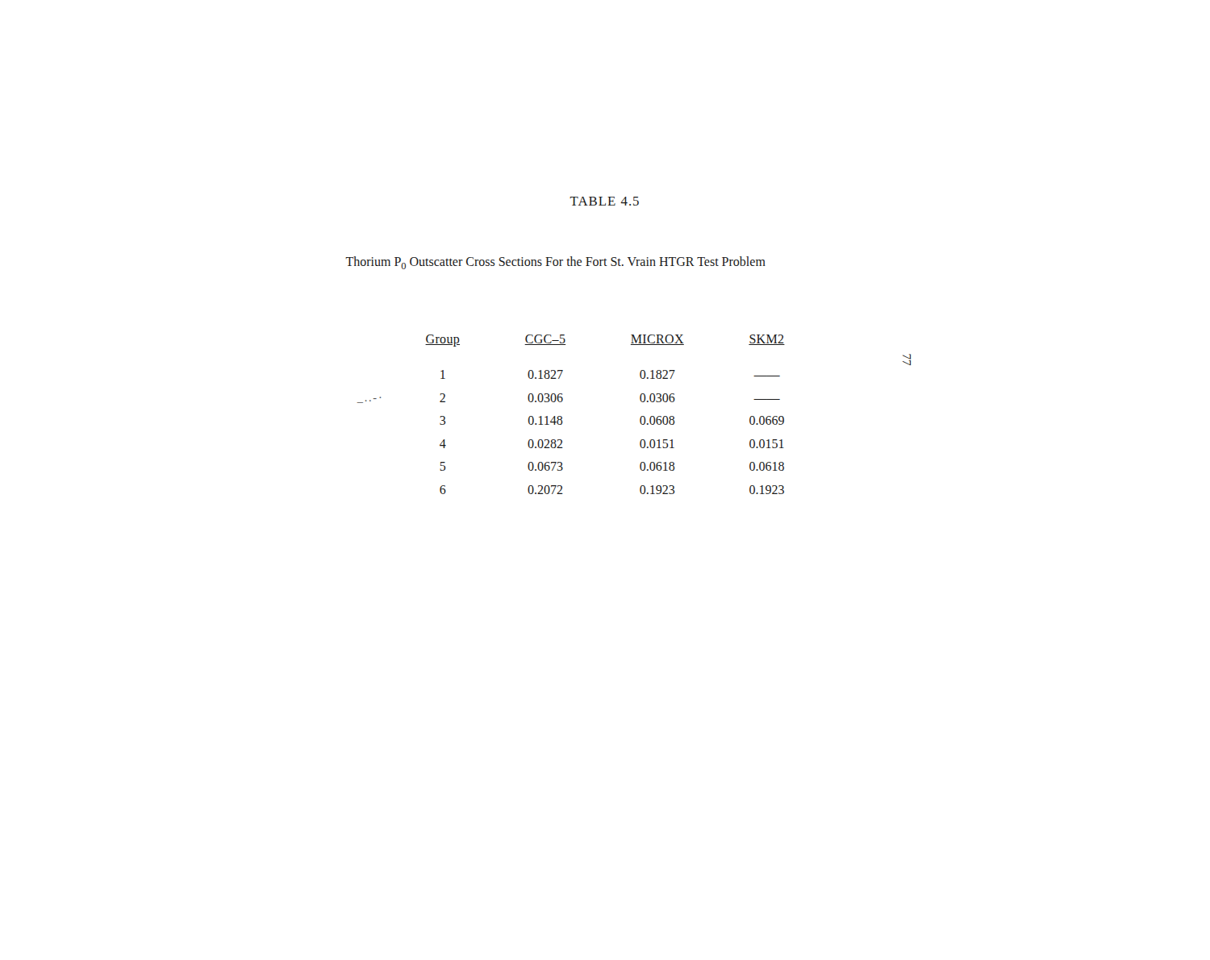TABLE 4.5
Thorium P0 Outscatter Cross Sections For the Fort St. Vrain HTGR Test Problem
_..-·
| Group | CGC–5 | MICROX | SKM2 |
| --- | --- | --- | --- |
| 1 | 0.1827 | 0.1827 | —— |
| 2 | 0.0306 | 0.0306 | —— |
| 3 | 0.1148 | 0.0608 | 0.0669 |
| 4 | 0.0282 | 0.0151 | 0.0151 |
| 5 | 0.0673 | 0.0618 | 0.0618 |
| 6 | 0.2072 | 0.1923 | 0.1923 |
77